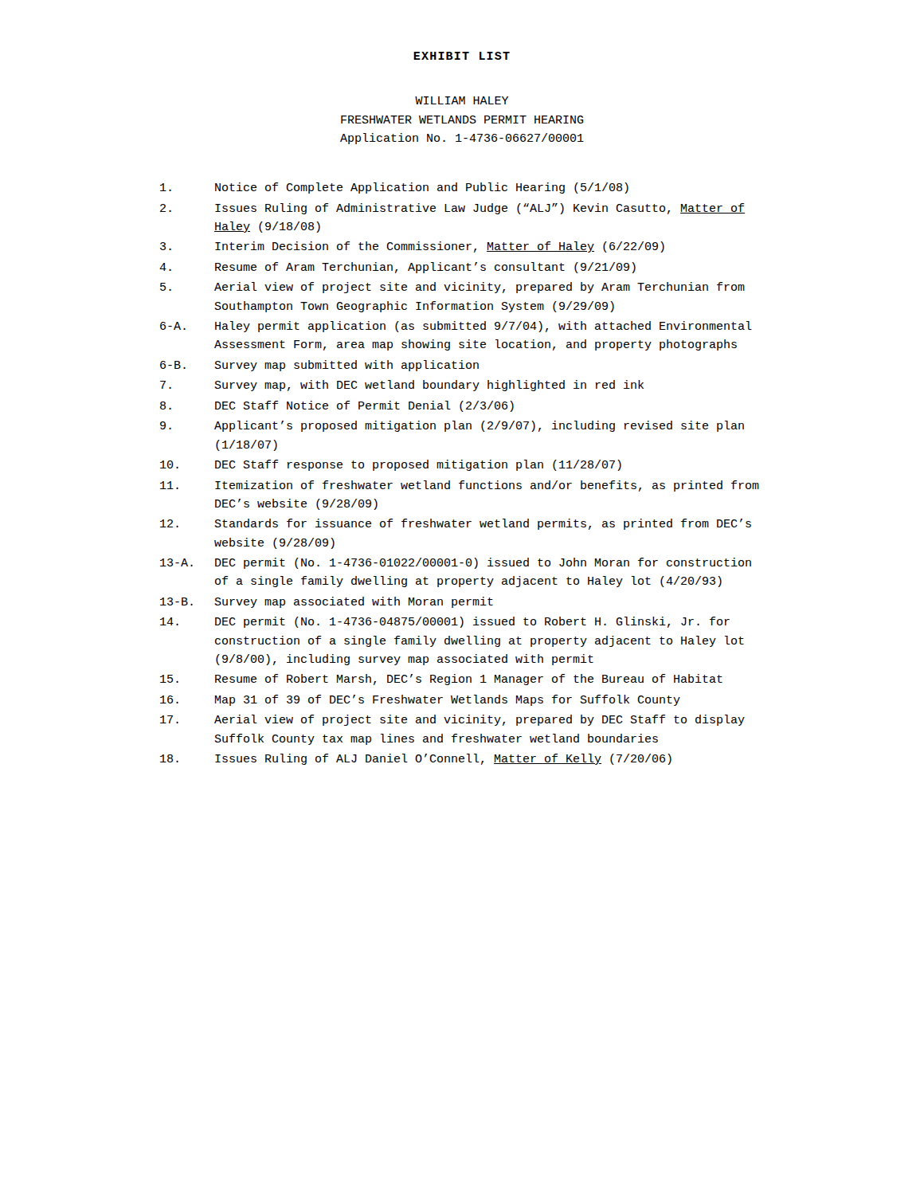EXHIBIT LIST
WILLIAM HALEY
FRESHWATER WETLANDS PERMIT HEARING
Application No. 1-4736-06627/00001
1. Notice of Complete Application and Public Hearing (5/1/08)
2. Issues Ruling of Administrative Law Judge (“ALJ”) Kevin Casutto, Matter of Haley (9/18/08)
3. Interim Decision of the Commissioner, Matter of Haley (6/22/09)
4. Resume of Aram Terchunian, Applicant’s consultant (9/21/09)
5. Aerial view of project site and vicinity, prepared by Aram Terchunian from Southampton Town Geographic Information System (9/29/09)
6-A. Haley permit application (as submitted 9/7/04), with attached Environmental Assessment Form, area map showing site location, and property photographs
6-B. Survey map submitted with application
7. Survey map, with DEC wetland boundary highlighted in red ink
8. DEC Staff Notice of Permit Denial (2/3/06)
9. Applicant’s proposed mitigation plan (2/9/07), including revised site plan (1/18/07)
10. DEC Staff response to proposed mitigation plan (11/28/07)
11. Itemization of freshwater wetland functions and/or benefits, as printed from DEC’s website (9/28/09)
12. Standards for issuance of freshwater wetland permits, as printed from DEC’s website (9/28/09)
13-A. DEC permit (No. 1-4736-01022/00001-0) issued to John Moran for construction of a single family dwelling at property adjacent to Haley lot (4/20/93)
13-B. Survey map associated with Moran permit
14. DEC permit (No. 1-4736-04875/00001) issued to Robert H. Glinski, Jr. for construction of a single family dwelling at property adjacent to Haley lot (9/8/00), including survey map associated with permit
15. Resume of Robert Marsh, DEC’s Region 1 Manager of the Bureau of Habitat
16. Map 31 of 39 of DEC’s Freshwater Wetlands Maps for Suffolk County
17. Aerial view of project site and vicinity, prepared by DEC Staff to display Suffolk County tax map lines and freshwater wetland boundaries
18. Issues Ruling of ALJ Daniel O’Connell, Matter of Kelly (7/20/06)